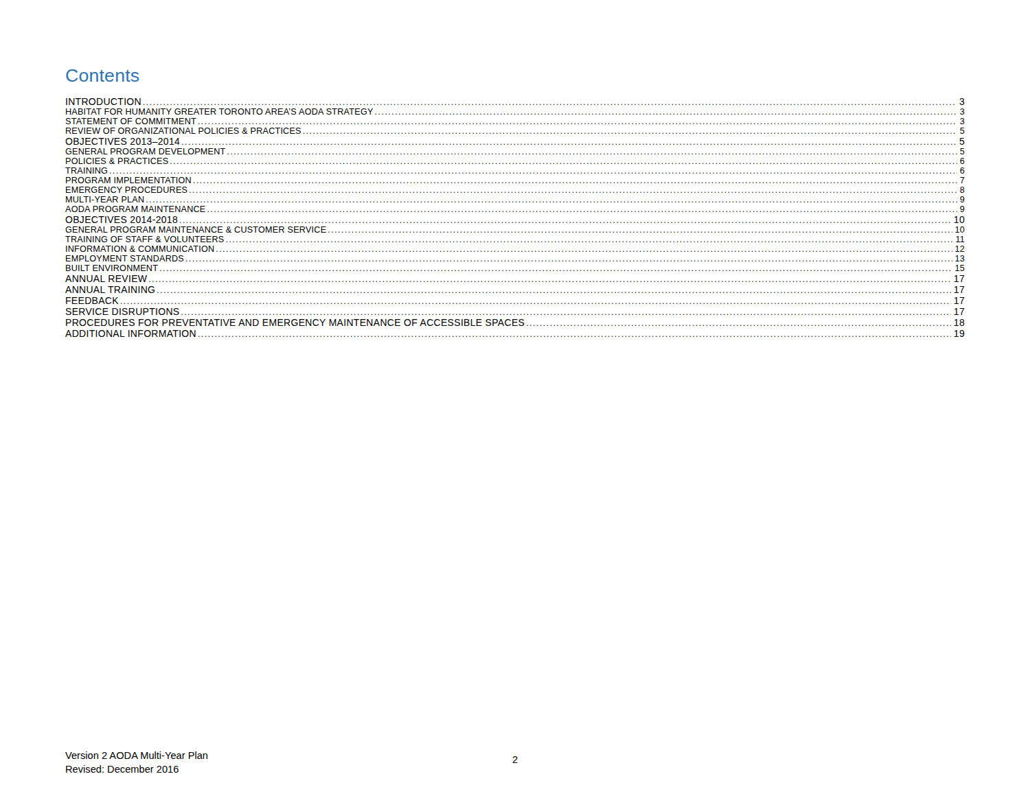Contents
INTRODUCTION ........................................................................................................................................................................................................................................................................................................... 3
HABITAT FOR HUMANITY GREATER TORONTO AREA’S AODA STRATEGY ................................................................................................................................................................................................................................. 3
STATEMENT OF COMMITMENT ......................................................................................................................................................................................................................................................................... 3
REVIEW OF ORGANIZATIONAL POLICIES & PRACTICES ................................................................................................................................................................................................................................................. 5
OBJECTIVES 2013–2014 ................................................................................................................................................................................................................................................................................. 5
GENERAL PROGRAM DEVELOPMENT ................................................................................................................................................................................................................................................................. 5
POLICIES & PRACTICES ......................................................................................................................................................................................................................................................................................... 6
TRAINING ......................................................................................................................................................................................................................................................................................................... 6
PROGRAM IMPLEMENTATION ................................................................................................................................................................................................................................................................................. 7
EMERGENCY PROCEDURES ......................................................................................................................................................................................................................................................................................... 8
MULTI-YEAR PLAN ................................................................................................................................................................................................................................................................................................. 9
AODA PROGRAM MAINTENANCE ......................................................................................................................................................................................................................................................................... 9
OBJECTIVES 2014-2018 ................................................................................................................................................................................................................................................................................. 10
GENERAL PROGRAM MAINTENANCE & CUSTOMER SERVICE ......................................................................................................................................................................................................................................... 10
TRAINING OF STAFF & VOLUNTEERS ................................................................................................................................................................................................................................................................. 11
INFORMATION & COMMUNICATION ................................................................................................................................................................................................................................................................. 12
EMPLOYMENT STANDARDS ......................................................................................................................................................................................................................................................................................... 13
BUILT ENVIRONMENT ......................................................................................................................................................................................................................................................................................... 15
ANNUAL REVIEW ......................................................................................................................................................................................................................................................................................... 17
ANNUAL TRAINING ......................................................................................................................................................................................................................................................................................... 17
FEEDBACK ......................................................................................................................................................................................................................................................................................................... 17
SERVICE DISRUPTIONS ................................................................................................................................................................................................................................................................................. 17
PROCEDURES FOR PREVENTATIVE AND EMERGENCY MAINTENANCE OF ACCESSIBLE SPACES ......................................................................................................................................................... 18
ADDITIONAL INFORMATION ......................................................................................................................................................................................................................................................................... 19
Version 2 AODA Multi-Year Plan
Revised: December 2016
2